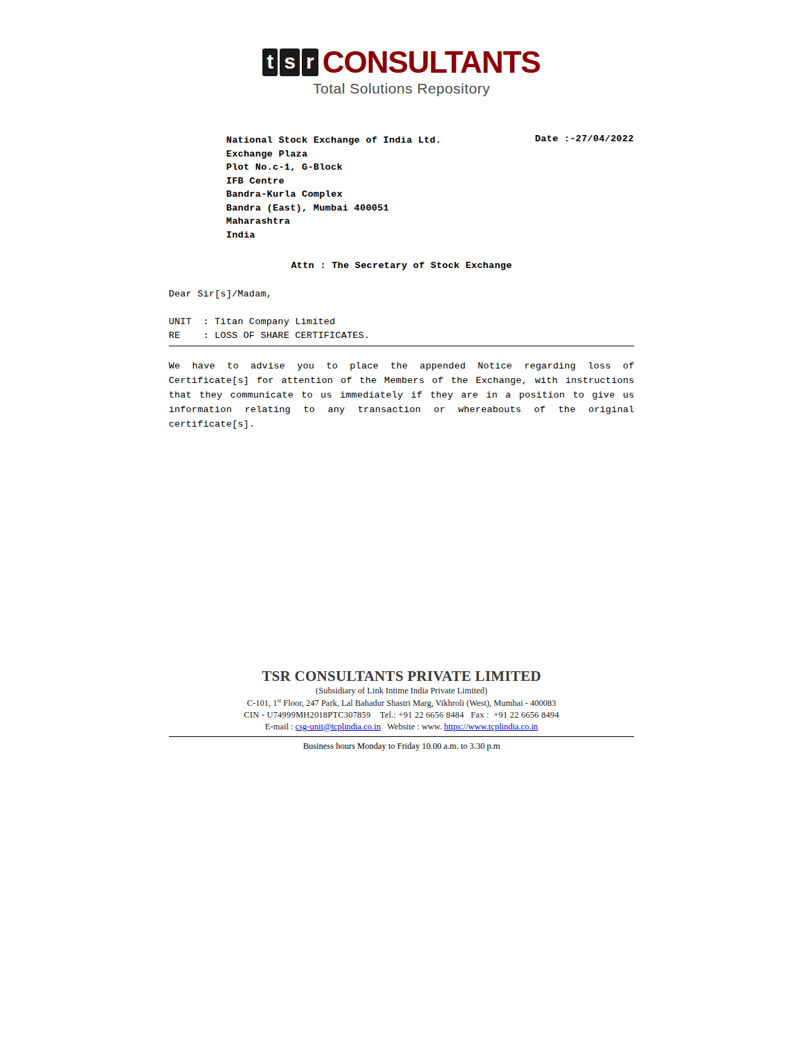tsr CONSULTANTS
Total Solutions Repository
Date :-27/04/2022
National Stock Exchange of India Ltd.
Exchange Plaza
Plot No.c-1, G-Block
IFB Centre
Bandra-Kurla Complex
Bandra (East), Mumbai 400051
Maharashtra
India
Attn : The Secretary of Stock Exchange
Dear Sir[s]/Madam,
UNIT : Titan Company Limited
RE : LOSS OF SHARE CERTIFICATES.
We have to advise you to place the appended Notice regarding loss of Certificate[s] for attention of the Members of the Exchange, with instructions that they communicate to us immediately if they are in a position to give us information relating to any transaction or whereabouts of the original certificate[s].
TSR CONSULTANTS PRIVATE LIMITED
(Subsidiary of Link Intime India Private Limited)
C-101, 1st Floor, 247 Park, Lal Bahadur Shastri Marg, Vikhroli (West), Mumbai - 400083
CIN - U74999MH2018PTC307859 Tel.: +91 22 6656 8484 Fax : +91 22 6656 8494
E-mail : csg-unit@tcplindia.co.in Website : www. https://www.tcplindia.co.in
Business hours Monday to Friday 10.00 a.m. to 3.30 p.m